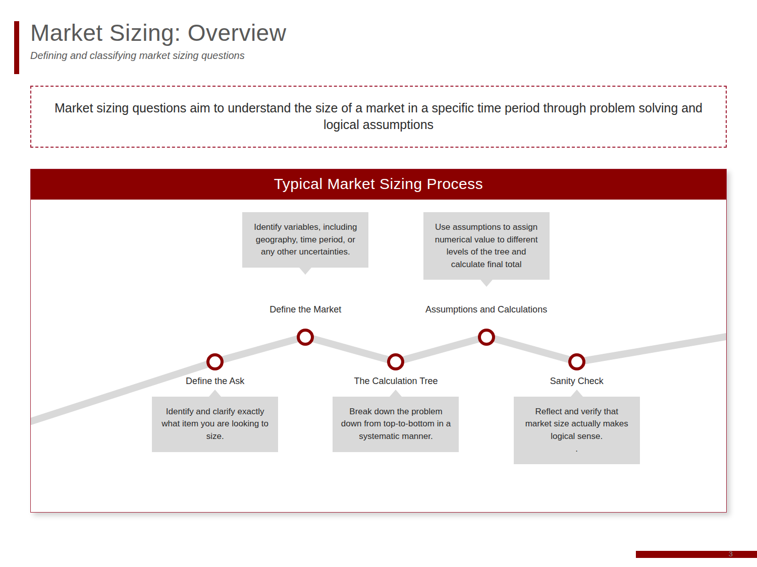Market Sizing: Overview
Defining and classifying market sizing questions
Market sizing questions aim to understand the size of a market in a specific time period through problem solving and logical assumptions
Typical Market Sizing Process
Define the Ask
Define the Market
The Calculation Tree
Assumptions and Calculations
Sanity Check
Identify and clarify exactly what item you are looking to size.
Identify variables, including geography, time period, or any other uncertainties.
Break down the problem down from top-to-bottom in a systematic manner.
Use assumptions to assign numerical value to different levels of the tree and calculate final total
Reflect and verify that market size actually makes logical sense.
.
CREO Solutions
3